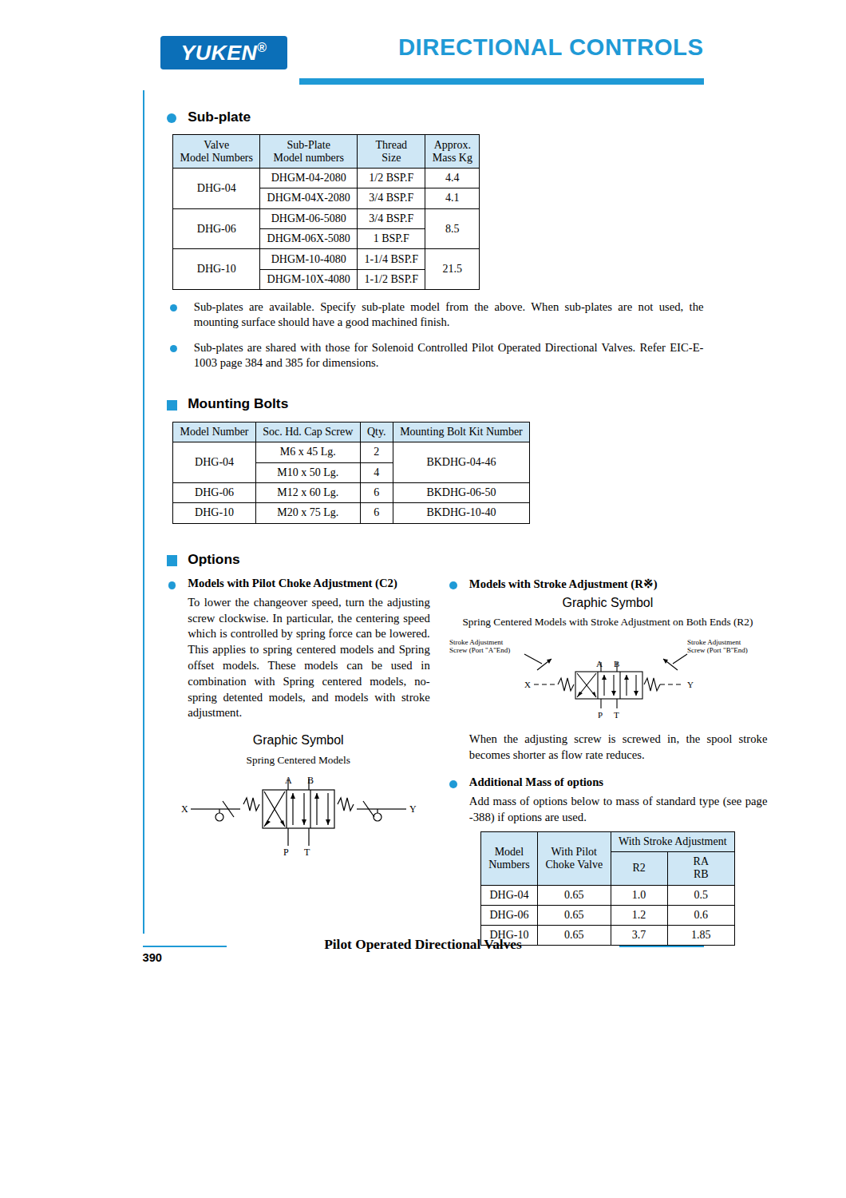YUKEN®
DIRECTIONAL CONTROLS
Sub-plate
| Valve Model Numbers | Sub-Plate Model numbers | Thread Size | Approx. Mass Kg |
| --- | --- | --- | --- |
| DHG-04 | DHGM-04-2080 | 1/2 BSP.F | 4.4 |
| DHGM-04X-2080 | 3/4 BSP.F | 4.1 |
| DHG-06 | DHGM-06-5080 | 3/4 BSP.F | 8.5 |
| DHGM-06X-5080 | 1 BSP.F |
| DHG-10 | DHGM-10-4080 | 1-1/4 BSP.F | 21.5 |
| DHGM-10X-4080 | 1-1/2 BSP.F |
Sub-plates are available. Specify sub-plate model from the above. When sub-plates are not used, the mounting surface should have a good machined finish.
Sub-plates are shared with those for Solenoid Controlled Pilot Operated Directional Valves. Refer EIC-E-1003 page 384 and 385 for dimensions.
Mounting Bolts
| Model Number | Soc. Hd. Cap Screw | Qty. | Mounting Bolt Kit Number |
| --- | --- | --- | --- |
| DHG-04 | M6 x 45 Lg. | 2 | BKDHG-04-46 |
| M10 x 50 Lg. | 4 |
| DHG-06 | M12 x 60 Lg. | 6 | BKDHG-06-50 |
| DHG-10 | M20 x 75 Lg. | 6 | BKDHG-10-40 |
Options
Models with Pilot Choke Adjustment (C2)
To lower the changeover speed, turn the adjusting screw clockwise. In particular, the centering speed which is controlled by spring force can be lowered. This applies to spring centered models and Spring offset models. These models can be used in combination with Spring centered models, no-spring detented models, and models with stroke adjustment.
Graphic Symbol
Spring Centered Models
A B X Y P T
Models with Stroke Adjustment (R※)
Graphic Symbol
Spring Centered Models with Stroke Adjustment on Both Ends (R2)
Stroke Adjustment Screw (Port "A"End) Stroke Adjustment Screw (Port "B"End) A B X Y P T
When the adjusting screw is screwed in, the spool stroke becomes shorter as flow rate reduces.
Additional Mass of options
Add mass of options below to mass of standard type (see page -388) if options are used.
| Model Numbers | With Pilot Choke Valve | With Stroke Adjustment |
| --- | --- | --- |
| R2 | RA RB |
| DHG-04 | 0.65 | 1.0 | 0.5 |
| DHG-06 | 0.65 | 1.2 | 0.6 |
| DHG-10 | 0.65 | 3.7 | 1.85 |
Pilot Operated Directional Valves
390